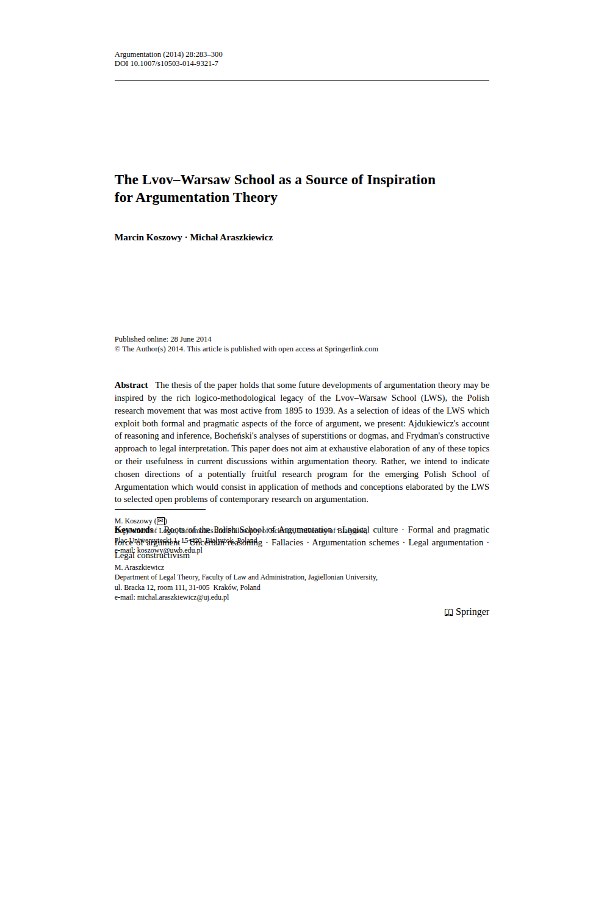Argumentation (2014) 28:283–300
DOI 10.1007/s10503-014-9321-7
The Lvov–Warsaw School as a Source of Inspiration
for Argumentation Theory
Marcin Koszowy · Michał Araszkiewicz
Published online: 28 June 2014
© The Author(s) 2014. This article is published with open access at Springerlink.com
Abstract The thesis of the paper holds that some future developments of argumentation theory may be inspired by the rich logico-methodological legacy of the Lvov–Warsaw School (LWS), the Polish research movement that was most active from 1895 to 1939. As a selection of ideas of the LWS which exploit both formal and pragmatic aspects of the force of argument, we present: Ajdukiewicz's account of reasoning and inference, Bocheński's analyses of superstitions or dogmas, and Frydman's constructive approach to legal interpretation. This paper does not aim at exhaustive elaboration of any of these topics or their usefulness in current discussions within argumentation theory. Rather, we intend to indicate chosen directions of a potentially fruitful research program for the emerging Polish School of Argumentation which would consist in application of methods and conceptions elaborated by the LWS to selected open problems of contemporary research on argumentation.
Keywords Roots of the Polish School of Argumentation · Logical culture · Formal and pragmatic force of argument · Uncertain reasoning · Fallacies · Argumentation schemes · Legal argumentation · Legal constructivism
M. Koszowy (✉)
Department of Logic, Informatics and Philosophy of Science, University of Białystok,
Plac Uniwersytecki 1, 15-420 Białystok, Poland
e-mail: koszowy@uwb.edu.pl
M. Araszkiewicz
Department of Legal Theory, Faculty of Law and Administration, Jagiellonian University,
ul. Bracka 12, room 111, 31-005 Kraków, Poland
e-mail: michal.araszkiewicz@uj.edu.pl
🕮Springer